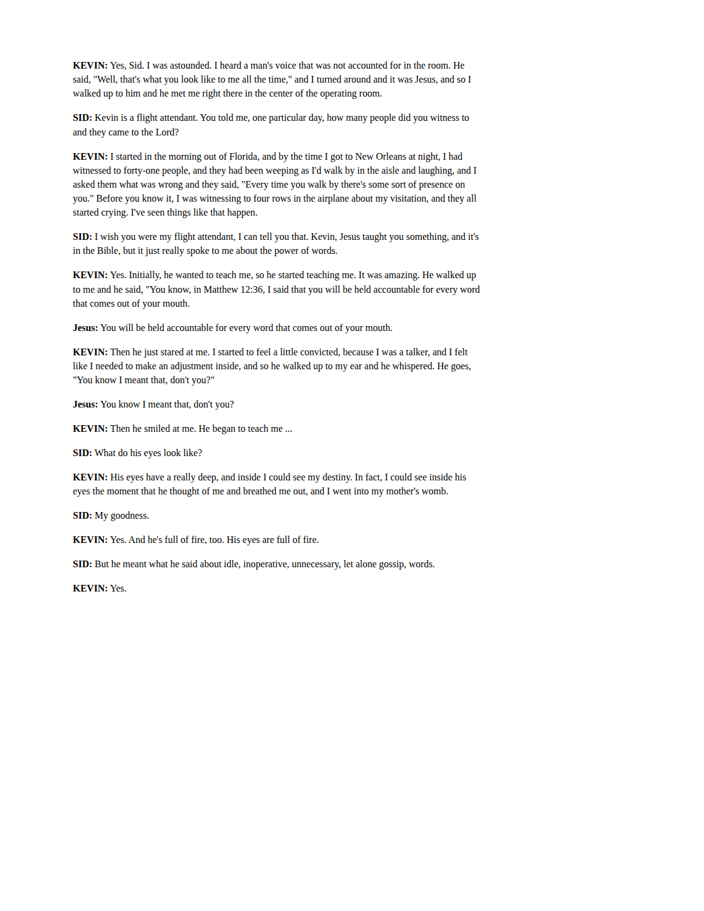KEVIN: Yes, Sid. I was astounded. I heard a man's voice that was not accounted for in the room. He said, "Well, that's what you look like to me all the time," and I turned around and it was Jesus, and so I walked up to him and he met me right there in the center of the operating room.
SID: Kevin is a flight attendant. You told me, one particular day, how many people did you witness to and they came to the Lord?
KEVIN: I started in the morning out of Florida, and by the time I got to New Orleans at night, I had witnessed to forty-one people, and they had been weeping as I'd walk by in the aisle and laughing, and I asked them what was wrong and they said, "Every time you walk by there's some sort of presence on you." Before you know it, I was witnessing to four rows in the airplane about my visitation, and they all started crying. I've seen things like that happen.
SID: I wish you were my flight attendant, I can tell you that. Kevin, Jesus taught you something, and it's in the Bible, but it just really spoke to me about the power of words.
KEVIN: Yes. Initially, he wanted to teach me, so he started teaching me. It was amazing. He walked up to me and he said, "You know, in Matthew 12:36, I said that you will be held accountable for every word that comes out of your mouth.
Jesus: You will be held accountable for every word that comes out of your mouth.
KEVIN: Then he just stared at me. I started to feel a little convicted, because I was a talker, and I felt like I needed to make an adjustment inside, and so he walked up to my ear and he whispered. He goes, "You know I meant that, don't you?"
Jesus: You know I meant that, don't you?
KEVIN: Then he smiled at me. He began to teach me ...
SID: What do his eyes look like?
KEVIN: His eyes have a really deep, and inside I could see my destiny. In fact, I could see inside his eyes the moment that he thought of me and breathed me out, and I went into my mother's womb.
SID: My goodness.
KEVIN: Yes. And he's full of fire, too. His eyes are full of fire.
SID: But he meant what he said about idle, inoperative, unnecessary, let alone gossip, words.
KEVIN: Yes.